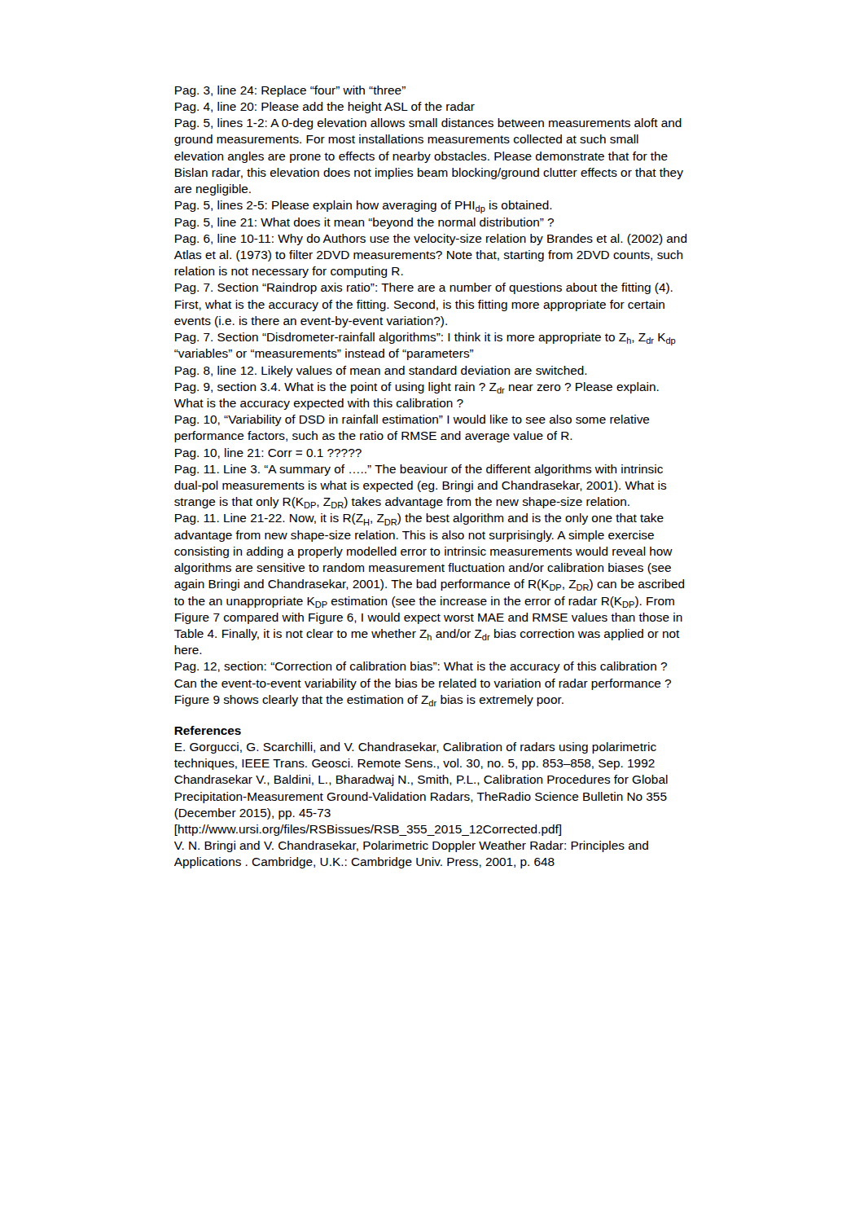Pag. 3, line 24: Replace “four” with “three”
Pag. 4, line 20: Please add the height ASL of the radar
Pag. 5, lines 1-2: A 0-deg elevation allows small distances between measurements aloft and ground measurements. For most installations measurements collected at such small elevation angles are prone to effects of nearby obstacles. Please demonstrate that for the Bislan radar, this elevation does not implies beam blocking/ground clutter effects or that they are negligible.
Pag. 5, lines 2-5: Please explain how averaging of PHIdp is obtained.
Pag. 5, line 21: What does it mean “beyond the normal distribution” ?
Pag. 6, line 10-11: Why do Authors use the velocity-size relation by Brandes et al. (2002) and Atlas et al. (1973) to filter 2DVD measurements? Note that, starting from 2DVD counts, such relation is not necessary for computing R.
Pag. 7. Section “Raindrop axis ratio”: There are a number of questions about the fitting (4). First, what is the accuracy of the fitting. Second, is this fitting more appropriate for certain events (i.e. is there an event-by-event variation?).
Pag. 7. Section “Disdrometer-rainfall algorithms”: I think it is more appropriate to Zh, Zdr Kdp “variables” or “measurements” instead of “parameters”
Pag. 8, line 12. Likely values of mean and standard deviation are switched.
Pag. 9, section 3.4. What is the point of using light rain ? Zdr near zero ? Please explain. What is the accuracy expected with this calibration ?
Pag. 10, “Variability of DSD in rainfall estimation” I would like to see also some relative performance factors, such as the ratio of RMSE and average value of R.
Pag. 10, line 21: Corr = 0.1 ?????
Pag. 11. Line 3. “A summary of …..” The beaviour of the different algorithms with intrinsic dual-pol measurements is what is expected (eg. Bringi and Chandrasekar, 2001). What is strange is that only R(KDP, ZDR) takes advantage from the new shape-size relation.
Pag. 11. Line 21-22. Now, it is R(ZH, ZDR) the best algorithm and is the only one that take advantage from new shape-size relation. This is also not surprisingly. A simple exercise consisting in adding a properly modelled error to intrinsic measurements would reveal how algorithms are sensitive to random measurement fluctuation and/or calibration biases (see again Bringi and Chandrasekar, 2001). The bad performance of R(KDP, ZDR) can be ascribed to the an unappropriate KDP estimation (see the increase in the error of radar R(KDP). From Figure 7 compared with Figure 6, I would expect worst MAE and RMSE values than those in Table 4. Finally, it is not clear to me whether Zh and/or Zdr bias correction was applied or not here.
Pag. 12, section: “Correction of calibration bias”: What is the accuracy of this calibration ? Can the event-to-event variability of the bias be related to variation of radar performance ? Figure 9 shows clearly that the estimation of Zdr bias is extremely poor.
References
E. Gorgucci, G. Scarchilli, and V. Chandrasekar, Calibration of radars using polarimetric techniques, IEEE Trans. Geosci. Remote Sens., vol. 30, no. 5, pp. 853–858, Sep. 1992
Chandrasekar V., Baldini, L., Bharadwaj N., Smith, P.L., Calibration Procedures for Global Precipitation-Measurement Ground-Validation Radars, TheRadio Science Bulletin No 355 (December 2015), pp. 45-73 [http://www.ursi.org/files/RSBissues/RSB_355_2015_12Corrected.pdf]
V. N. Bringi and V. Chandrasekar, Polarimetric Doppler Weather Radar: Principles and Applications . Cambridge, U.K.: Cambridge Univ. Press, 2001, p. 648